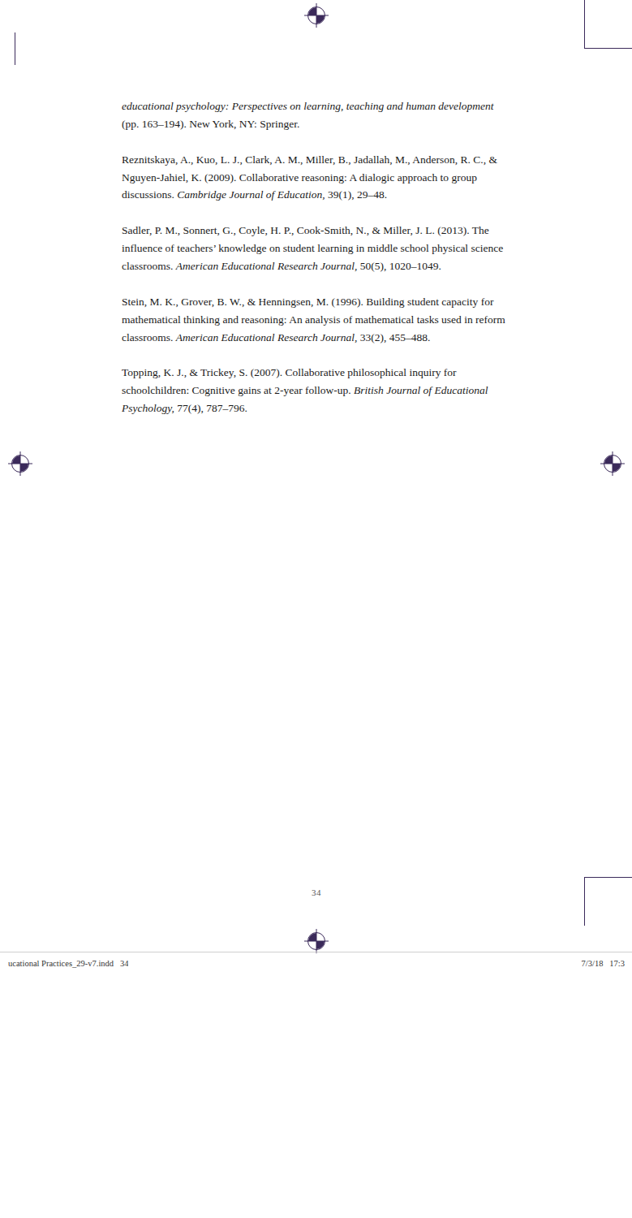educational psychology: Perspectives on learning, teaching and human development (pp. 163–194). New York, NY: Springer.
Reznitskaya, A., Kuo, L. J., Clark, A. M., Miller, B., Jadallah, M., Anderson, R. C., & Nguyen-Jahiel, K. (2009). Collaborative reasoning: A dialogic approach to group discussions. Cambridge Journal of Education, 39(1), 29–48.
Sadler, P. M., Sonnert, G., Coyle, H. P., Cook-Smith, N., & Miller, J. L. (2013). The influence of teachers’ knowledge on student learning in middle school physical science classrooms. American Educational Research Journal, 50(5), 1020–1049.
Stein, M. K., Grover, B. W., & Henningsen, M. (1996). Building student capacity for mathematical thinking and reasoning: An analysis of mathematical tasks used in reform classrooms. American Educational Research Journal, 33(2), 455–488.
Topping, K. J., & Trickey, S. (2007). Collaborative philosophical inquiry for schoolchildren: Cognitive gains at 2-year follow-up. British Journal of Educational Psychology, 77(4), 787–796.
34
ucational Practices_29-v7.indd 34
7/3/18 17:3